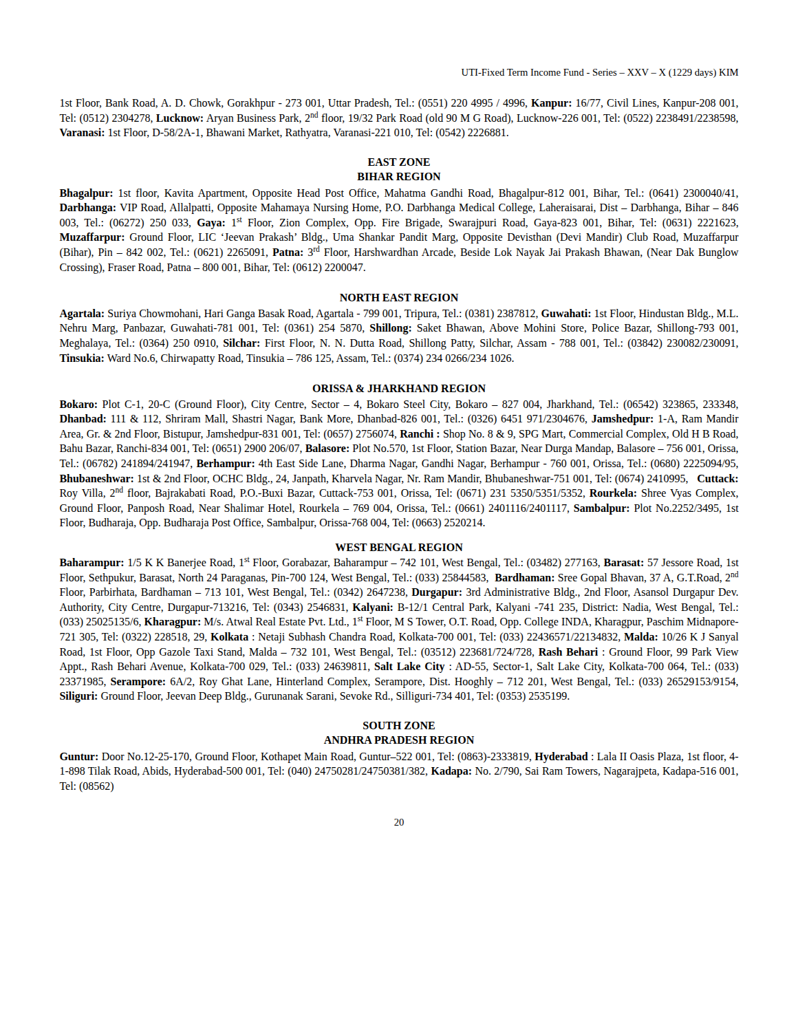UTI-Fixed Term Income Fund - Series – XXV – X (1229 days) KIM
1st Floor, Bank Road, A. D. Chowk, Gorakhpur - 273 001, Uttar Pradesh, Tel.: (0551) 220 4995 / 4996, Kanpur: 16/77, Civil Lines, Kanpur-208 001, Tel: (0512) 2304278, Lucknow: Aryan Business Park, 2nd floor, 19/32 Park Road (old 90 M G Road), Lucknow-226 001, Tel: (0522) 2238491/2238598, Varanasi: 1st Floor, D-58/2A-1, Bhawani Market, Rathyatra, Varanasi-221 010, Tel: (0542) 2226881.
EAST ZONE
BIHAR REGION
Bhagalpur: 1st floor, Kavita Apartment, Opposite Head Post Office, Mahatma Gandhi Road, Bhagalpur-812 001, Bihar, Tel.: (0641) 2300040/41, Darbhanga: VIP Road, Allalpatti, Opposite Mahamaya Nursing Home, P.O. Darbhanga Medical College, Laheraisarai, Dist – Darbhanga, Bihar – 846 003, Tel.: (06272) 250 033, Gaya: 1st Floor, Zion Complex, Opp. Fire Brigade, Swarajpuri Road, Gaya-823 001, Bihar, Tel: (0631) 2221623, Muzaffarpur: Ground Floor, LIC ‘Jeevan Prakash’ Bldg., Uma Shankar Pandit Marg, Opposite Devisthan (Devi Mandir) Club Road, Muzaffarpur (Bihar), Pin – 842 002, Tel.: (0621) 2265091, Patna: 3rd Floor, Harshwardhan Arcade, Beside Lok Nayak Jai Prakash Bhawan, (Near Dak Bunglow Crossing), Fraser Road, Patna – 800 001, Bihar, Tel: (0612) 2200047.
NORTH EAST REGION
Agartala: Suriya Chowmohani, Hari Ganga Basak Road, Agartala - 799 001, Tripura, Tel.: (0381) 2387812, Guwahati: 1st Floor, Hindustan Bldg., M.L. Nehru Marg, Panbazar, Guwahati-781 001, Tel: (0361) 254 5870, Shillong: Saket Bhawan, Above Mohini Store, Police Bazar, Shillong-793 001, Meghalaya, Tel.: (0364) 250 0910, Silchar: First Floor, N. N. Dutta Road, Shillong Patty, Silchar, Assam - 788 001, Tel.: (03842) 230082/230091, Tinsukia: Ward No.6, Chirwapatty Road, Tinsukia – 786 125, Assam, Tel.: (0374) 234 0266/234 1026.
ORISSA & JHARKHAND REGION
Bokaro: Plot C-1, 20-C (Ground Floor), City Centre, Sector – 4, Bokaro Steel City, Bokaro – 827 004, Jharkhand, Tel.: (06542) 323865, 233348, Dhanbad: 111 & 112, Shriram Mall, Shastri Nagar, Bank More, Dhanbad-826 001, Tel.: (0326) 6451 971/2304676, Jamshedpur: 1-A, Ram Mandir Area, Gr. & 2nd Floor, Bistupur, Jamshedpur-831 001, Tel: (0657) 2756074, Ranchi : Shop No. 8 & 9, SPG Mart, Commercial Complex, Old H B Road, Bahu Bazar, Ranchi-834 001, Tel: (0651) 2900 206/07, Balasore: Plot No.570, 1st Floor, Station Bazar, Near Durga Mandap, Balasore – 756 001, Orissa, Tel.: (06782) 241894/241947, Berhampur: 4th East Side Lane, Dharma Nagar, Gandhi Nagar, Berhampur - 760 001, Orissa, Tel.: (0680) 2225094/95, Bhubaneshwar: 1st & 2nd Floor, OCHC Bldg., 24, Janpath, Kharvela Nagar, Nr. Ram Mandir, Bhubaneshwar-751 001, Tel: (0674) 2410995, Cuttack: Roy Villa, 2nd floor, Bajrakabati Road, P.O.-Buxi Bazar, Cuttack-753 001, Orissa, Tel: (0671) 231 5350/5351/5352, Rourkela: Shree Vyas Complex, Ground Floor, Panposh Road, Near Shalimar Hotel, Rourkela – 769 004, Orissa, Tel.: (0661) 2401116/2401117, Sambalpur: Plot No.2252/3495, 1st Floor, Budharaja, Opp. Budharaja Post Office, Sambalpur, Orissa-768 004, Tel: (0663) 2520214.
WEST BENGAL REGION
Baharampur: 1/5 K K Banerjee Road, 1st Floor, Gorabazar, Baharampur – 742 101, West Bengal, Tel.: (03482) 277163, Barasat: 57 Jessore Road, 1st Floor, Sethpukur, Barasat, North 24 Paraganas, Pin-700 124, West Bengal, Tel.: (033) 25844583, Bardhaman: Sree Gopal Bhavan, 37 A, G.T.Road, 2nd Floor, Parbirhata, Bardhaman – 713 101, West Bengal, Tel.: (0342) 2647238, Durgapur: 3rd Administrative Bldg., 2nd Floor, Asansol Durgapur Dev. Authority, City Centre, Durgapur-713216, Tel: (0343) 2546831, Kalyani: B-12/1 Central Park, Kalyani -741 235, District: Nadia, West Bengal, Tel.: (033) 25025135/6, Kharagpur: M/s. Atwal Real Estate Pvt. Ltd., 1st Floor, M S Tower, O.T. Road, Opp. College INDA, Kharagpur, Paschim Midnapore-721 305, Tel: (0322) 228518, 29, Kolkata : Netaji Subhash Chandra Road, Kolkata-700 001, Tel: (033) 22436571/22134832, Malda: 10/26 K J Sanyal Road, 1st Floor, Opp Gazole Taxi Stand, Malda – 732 101, West Bengal, Tel.: (03512) 223681/724/728, Rash Behari : Ground Floor, 99 Park View Appt., Rash Behari Avenue, Kolkata-700 029, Tel.: (033) 24639811, Salt Lake City : AD-55, Sector-1, Salt Lake City, Kolkata-700 064, Tel.: (033) 23371985, Serampore: 6A/2, Roy Ghat Lane, Hinterland Complex, Serampore, Dist. Hooghly – 712 201, West Bengal, Tel.: (033) 26529153/9154, Siliguri: Ground Floor, Jeevan Deep Bldg., Gurunanak Sarani, Sevoke Rd., Silliguri-734 401, Tel: (0353) 2535199.
SOUTH ZONE
ANDHRA PRADESH REGION
Guntur: Door No.12-25-170, Ground Floor, Kothapet Main Road, Guntur–522 001, Tel: (0863)-2333819, Hyderabad : Lala II Oasis Plaza, 1st floor, 4-1-898 Tilak Road, Abids, Hyderabad-500 001, Tel: (040) 24750281/24750381/382, Kadapa: No. 2/790, Sai Ram Towers, Nagarajpeta, Kadapa-516 001, Tel: (08562)
20